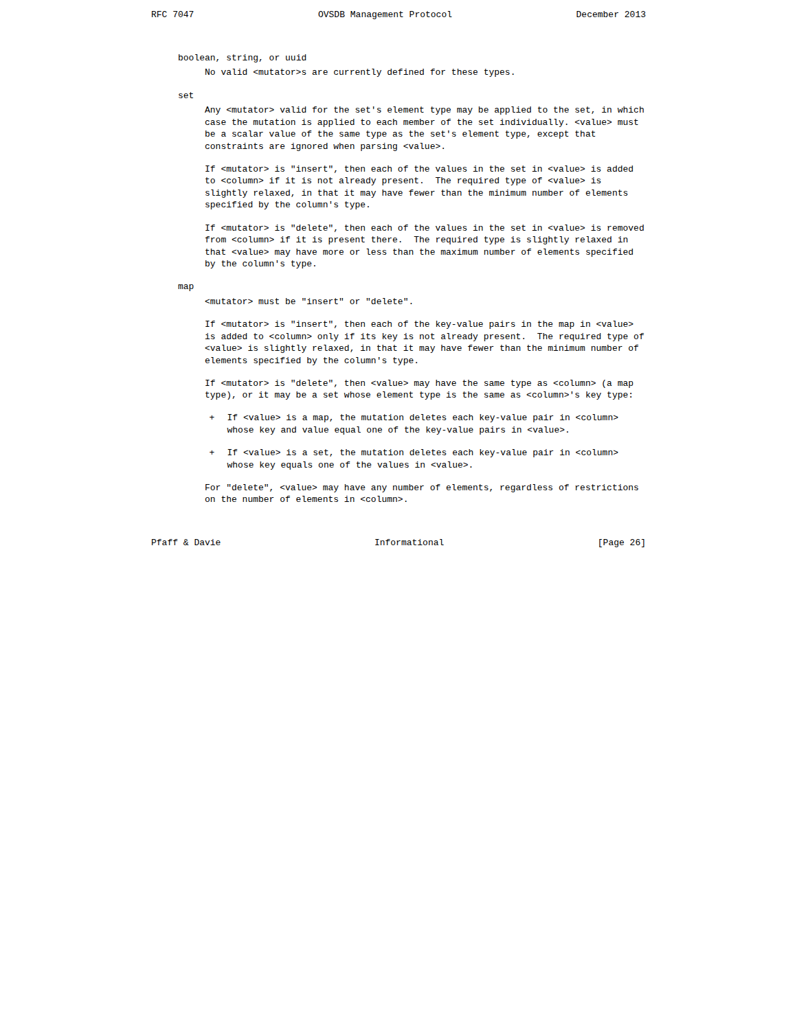RFC 7047 OVSDB Management Protocol December 2013
boolean, string, or uuid
No valid <mutator>s are currently defined for these types.
set
Any <mutator> valid for the set's element type may be applied to the set, in which case the mutation is applied to each member of the set individually. <value> must be a scalar value of the same type as the set's element type, except that constraints are ignored when parsing <value>.
If <mutator> is "insert", then each of the values in the set in <value> is added to <column> if it is not already present. The required type of <value> is slightly relaxed, in that it may have fewer than the minimum number of elements specified by the column's type.
If <mutator> is "delete", then each of the values in the set in <value> is removed from <column> if it is present there. The required type is slightly relaxed in that <value> may have more or less than the maximum number of elements specified by the column's type.
map
<mutator> must be "insert" or "delete".
If <mutator> is "insert", then each of the key-value pairs in the map in <value> is added to <column> only if its key is not already present. The required type of <value> is slightly relaxed, in that it may have fewer than the minimum number of elements specified by the column's type.
If <mutator> is "delete", then <value> may have the same type as <column> (a map type), or it may be a set whose element type is the same as <column>'s key type:
If <value> is a map, the mutation deletes each key-value pair in <column> whose key and value equal one of the key-value pairs in <value>.
If <value> is a set, the mutation deletes each key-value pair in <column> whose key equals one of the values in <value>.
For "delete", <value> may have any number of elements, regardless of restrictions on the number of elements in <column>.
Pfaff & Davie Informational [Page 26]